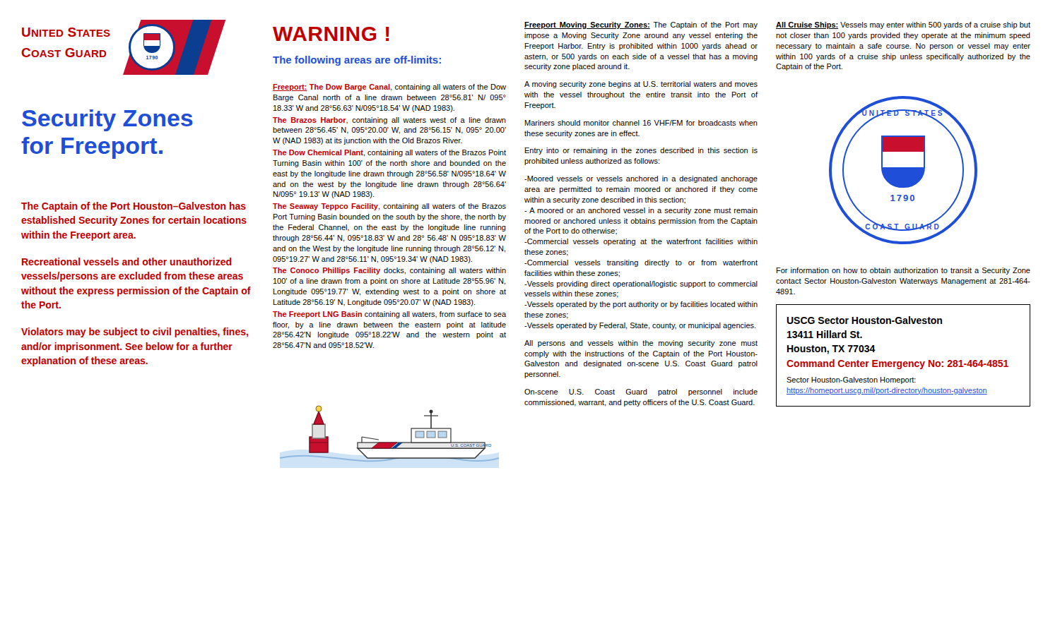UNITED STATES
COAST GUARD
1790
Security Zones
for Freeport.
The Captain of the Port Houston–Galveston has established Security Zones for certain locations within the Freeport area.
Recreational vessels and other unauthorized vessels/persons are excluded from these areas without the express permission of the Captain of the Port.
Violators may be subject to civil penalties, fines, and/or imprisonment. See below for a further explanation of these areas.
WARNING !
The following areas are off-limits:
Freeport: The Dow Barge Canal, containing all waters of the Dow Barge Canal north of a line drawn between 28°56.81' N/ 095° 18.33' W and 28°56.63' N/095°18.54' W (NAD 1983).
The Brazos Harbor, containing all waters west of a line drawn between 28°56.45' N, 095°20.00' W, and 28°56.15' N, 095° 20.00' W (NAD 1983) at its junction with the Old Brazos River.
The Dow Chemical Plant, containing all waters of the Brazos Point Turning Basin within 100' of the north shore and bounded on the east by the longitude line drawn through 28°56.58' N/095°18.64' W and on the west by the longitude line drawn through 28°56.64' N/095° 19.13' W (NAD 1983).
The Seaway Teppco Facility, containing all waters of the Brazos Port Turning Basin bounded on the south by the shore, the north by the Federal Channel, on the east by the longitude line running through 28°56.44' N, 095°18.83' W and 28° 56.48' N 095°18.83' W and on the West by the longitude line running through 28°56.12' N, 095°19.27' W and 28°56.11' N, 095°19.34' W (NAD 1983).
The Conoco Phillips Facility docks, containing all waters within 100' of a line drawn from a point on shore at Latitude 28°55.96' N, Longitude 095°19.77' W, extending west to a point on shore at Latitude 28°56.19' N, Longitude 095°20.07' W (NAD 1983).
The Freeport LNG Basin containing all waters, from surface to sea floor, by a line drawn between the eastern point at latitude 28°56.42'N longitude 095°18.22'W and the western point at 28°56.47'N and 095°18.52'W.
U.S. COAST GUARD
Freeport Moving Security Zones: The Captain of the Port may impose a Moving Security Zone around any vessel entering the Freeport Harbor. Entry is prohibited within 1000 yards ahead or astern, or 500 yards on each side of a vessel that has a moving security zone placed around it.
A moving security zone begins at U.S. territorial waters and moves with the vessel throughout the entire transit into the Port of Freeport.
Mariners should monitor channel 16 VHF/FM for broadcasts when these security zones are in effect.
Entry into or remaining in the zones described in this section is prohibited unless authorized as follows:
-Moored vessels or vessels anchored in a designated anchorage area are permitted to remain moored or anchored if they come within a security zone described in this section;
- A moored or an anchored vessel in a security zone must remain moored or anchored unless it obtains permission from the Captain of the Port to do otherwise;
-Commercial vessels operating at the waterfront facilities within these zones;
-Commercial vessels transiting directly to or from waterfront facilities within these zones;
-Vessels providing direct operational/logistic support to commercial vessels within these zones;
-Vessels operated by the port authority or by facilities located within these zones;
-Vessels operated by Federal, State, county, or municipal agencies.
All persons and vessels within the moving security zone must comply with the instructions of the Captain of the Port Houston-Galveston and designated on-scene U.S. Coast Guard patrol personnel.
On-scene U.S. Coast Guard patrol personnel include commissioned, warrant, and petty officers of the U.S. Coast Guard.
All Cruise Ships: Vessels may enter within 500 yards of a cruise ship but not closer than 100 yards provided they operate at the minimum speed necessary to maintain a safe course. No person or vessel may enter within 100 yards of a cruise ship unless specifically authorized by the Captain of the Port.
UNITED STATES
1790
COAST GUARD
For information on how to obtain authorization to transit a Security Zone contact Sector Houston-Galveston Waterways Management at 281-464-4891.
USCG Sector Houston-Galveston
13411 Hillard St.
Houston, TX 77034
Command Center Emergency No: 281-464-4851
Sector Houston-Galveston Homeport:
https://homeport.uscg.mil/port-directory/houston-galveston